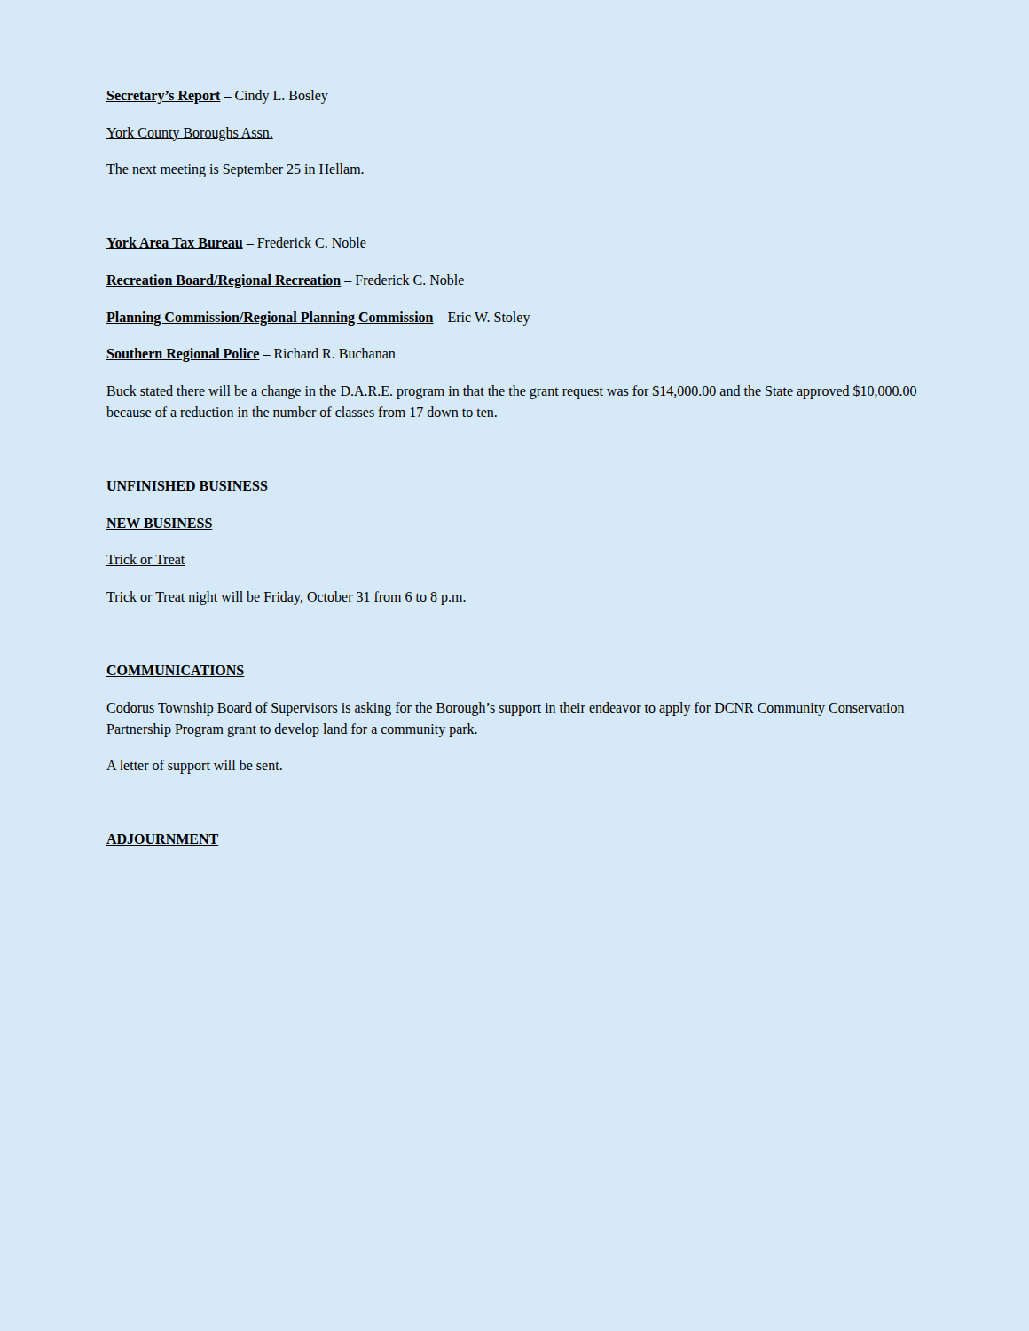Secretary’s Report – Cindy L. Bosley
York County Boroughs Assn.
The next meeting is September 25 in Hellam.
York Area Tax Bureau – Frederick C. Noble
Recreation Board/Regional Recreation – Frederick C. Noble
Planning Commission/Regional Planning Commission – Eric W. Stoley
Southern Regional Police – Richard R. Buchanan
Buck stated there will be a change in the D.A.R.E. program in that the the grant request was for $14,000.00 and the State approved $10,000.00 because of a reduction in the number of classes from 17 down to ten.
UNFINISHED BUSINESS
NEW BUSINESS
Trick or Treat
Trick or Treat night will be Friday, October 31 from 6 to 8 p.m.
COMMUNICATIONS
Codorus Township Board of Supervisors is asking for the Borough’s support in their endeavor to apply for DCNR Community Conservation Partnership Program grant to develop land for a community park.
A letter of support will be sent.
ADJOURNMENT